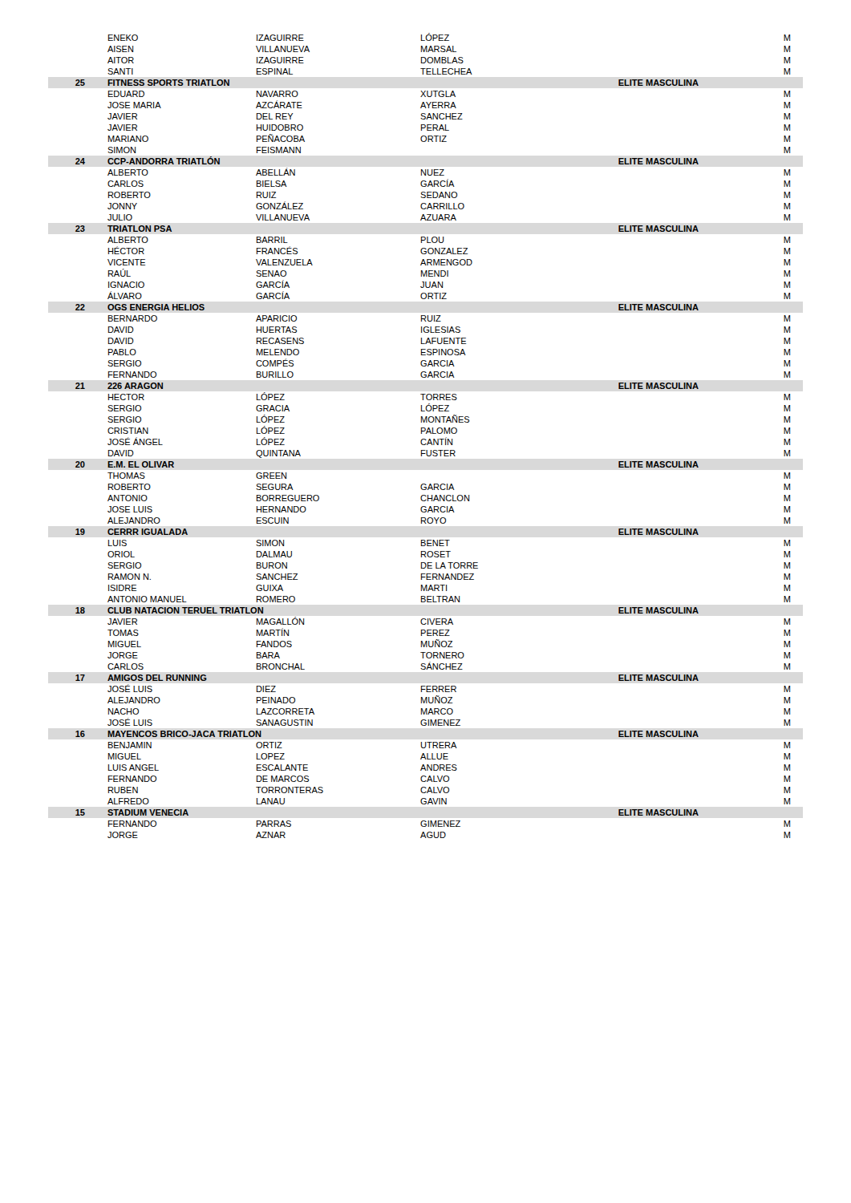| | ENEKO | IZAGUIRRE | LÓPEZ | | M |
| | AISEN | VILLANUEVA | MARSAL | | M |
| | AITOR | IZAGUIRRE | DOMBLAS | | M |
| | SANTI | ESPINAL | TELLECHEA | | M |
| 25 | FITNESS SPORTS TRIATLON | ELITE MASCULINA | |
| | EDUARD | NAVARRO | XUTGLA | | M |
| | JOSE MARIA | AZCÁRATE | AYERRA | | M |
| | JAVIER | DEL REY | SANCHEZ | | M |
| | JAVIER | HUIDOBRO | PERAL | | M |
| | MARIANO | PEÑACOBA | ORTIZ | | M |
| | SIMON | FEISMANN | | | M |
| 24 | CCP-ANDORRA TRIATLÓN | ELITE MASCULINA | |
| | ALBERTO | ABELLÁN | NUEZ | | M |
| | CARLOS | BIELSA | GARCÍA | | M |
| | ROBERTO | RUIZ | SEDANO | | M |
| | JONNY | GONZÁLEZ | CARRILLO | | M |
| | JULIO | VILLANUEVA | AZUARA | | M |
| 23 | TRIATLON PSA | ELITE MASCULINA | |
| | ALBERTO | BARRIL | PLOU | | M |
| | HÉCTOR | FRANCÉS | GONZALEZ | | M |
| | VICENTE | VALENZUELA | ARMENGOD | | M |
| | RAÚL | SENAO | MENDI | | M |
| | IGNACIO | GARCÍA | JUAN | | M |
| | ÁLVARO | GARCÍA | ORTIZ | | M |
| 22 | OGS ENERGIA HELIOS | ELITE MASCULINA | |
| | BERNARDO | APARICIO | RUIZ | | M |
| | DAVID | HUERTAS | IGLESIAS | | M |
| | DAVID | RECASENS | LAFUENTE | | M |
| | PABLO | MELENDO | ESPINOSA | | M |
| | SERGIO | COMPÉS | GARCIA | | M |
| | FERNANDO | BURILLO | GARCIA | | M |
| 21 | 226 ARAGON | ELITE MASCULINA | |
| | HECTOR | LÓPEZ | TORRES | | M |
| | SERGIO | GRACIA | LÓPEZ | | M |
| | SERGIO | LÓPEZ | MONTAÑES | | M |
| | CRISTIAN | LÓPEZ | PALOMO | | M |
| | JOSÉ ÁNGEL | LÓPEZ | CANTÍN | | M |
| | DAVID | QUINTANA | FUSTER | | M |
| 20 | E.M. EL OLIVAR | ELITE MASCULINA | |
| | THOMAS | GREEN | | | M |
| | ROBERTO | SEGURA | GARCIA | | M |
| | ANTONIO | BORREGUERO | CHANCLON | | M |
| | JOSE LUIS | HERNANDO | GARCIA | | M |
| | ALEJANDRO | ESCUIN | ROYO | | M |
| 19 | CERRR IGUALADA | ELITE MASCULINA | |
| | LUIS | SIMON | BENET | | M |
| | ORIOL | DALMAU | ROSET | | M |
| | SERGIO | BURON | DE LA TORRE | | M |
| | RAMON N. | SANCHEZ | FERNANDEZ | | M |
| | ISIDRE | GUIXA | MARTI | | M |
| | ANTONIO MANUEL | ROMERO | BELTRAN | | M |
| 18 | CLUB NATACION TERUEL TRIATLON | ELITE MASCULINA | |
| | JAVIER | MAGALLÓN | CIVERA | | M |
| | TOMAS | MARTÍN | PEREZ | | M |
| | MIGUEL | FANDOS | MUÑOZ | | M |
| | JORGE | BARA | TORNERO | | M |
| | CARLOS | BRONCHAL | SÁNCHEZ | | M |
| 17 | AMIGOS DEL RUNNING | ELITE MASCULINA | |
| | JOSÉ LUIS | DIEZ | FERRER | | M |
| | ALEJANDRO | PEINADO | MUÑOZ | | M |
| | NACHO | LAZCORRETA | MARCO | | M |
| | JOSÉ LUIS | SANAGUSTIN | GIMENEZ | | M |
| 16 | MAYENCOS BRICO-JACA TRIATLON | ELITE MASCULINA | |
| | BENJAMIN | ORTIZ | UTRERA | | M |
| | MIGUEL | LOPEZ | ALLUE | | M |
| | LUIS ANGEL | ESCALANTE | ANDRES | | M |
| | FERNANDO | DE MARCOS | CALVO | | M |
| | RUBEN | TORRONTERAS | CALVO | | M |
| | ALFREDO | LANAU | GAVIN | | M |
| 15 | STADIUM VENECIA | ELITE MASCULINA | |
| | FERNANDO | PARRAS | GIMENEZ | | M |
| | JORGE | AZNAR | AGUD | | M |